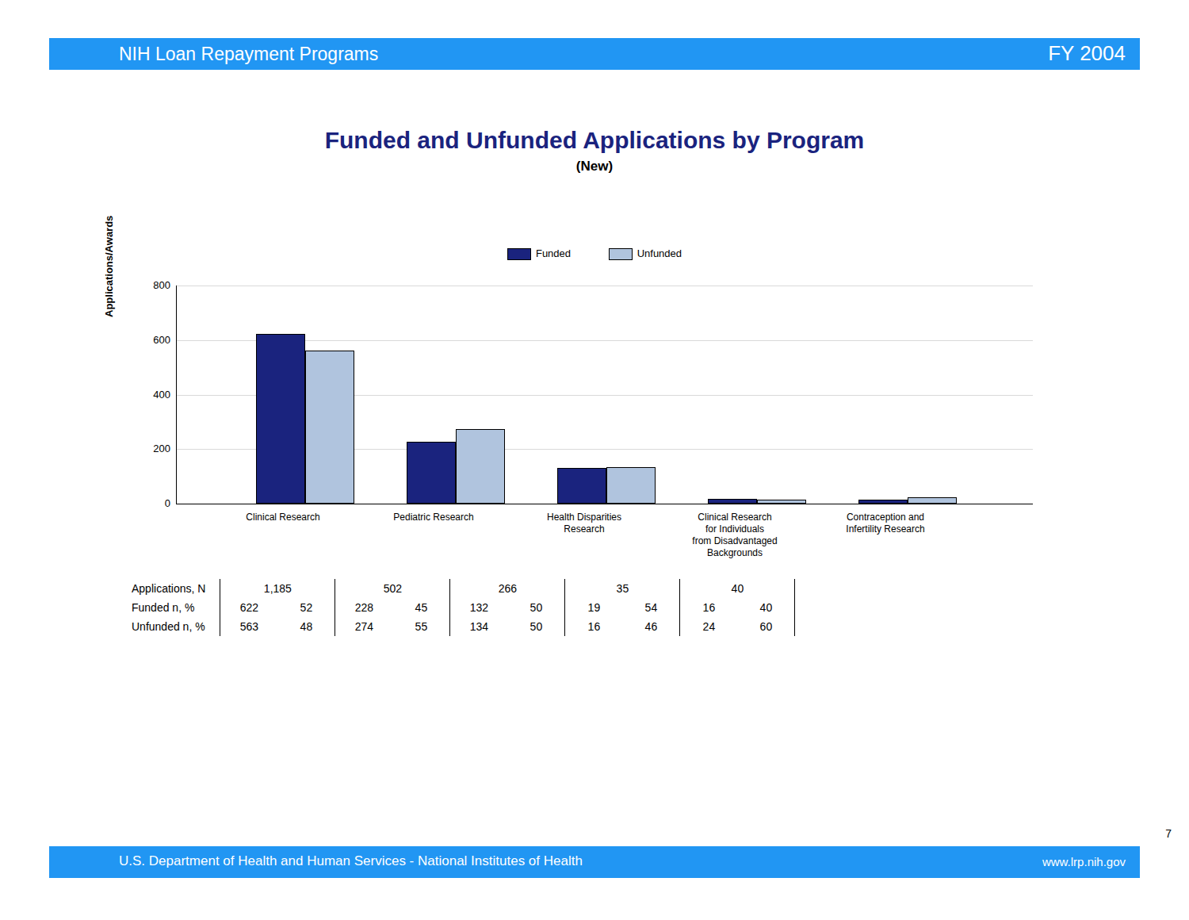NIH Loan Repayment Programs
FY 2004
Funded and Unfunded Applications by Program
(New)
Funded Unfunded
Applications/Awards
800
600
400
200
0
Clinical Research
Pediatric Research
Health Disparities
Research
Clinical Research
for Individuals
from Disadvantaged
Backgrounds
Contraception and
Infertility Research
| Applications, N | 1,185 | 502 | 266 | 35 | 40 | |
| Funded n, % | 622 | 52 | 228 | 45 | 132 | 50 | 19 | 54 | 16 | 40 | |
| Unfunded n, % | 563 | 48 | 274 | 55 | 134 | 50 | 16 | 46 | 24 | 60 | |
7
U.S. Department of Health and Human Services - National Institutes of Health
www.lrp.nih.gov